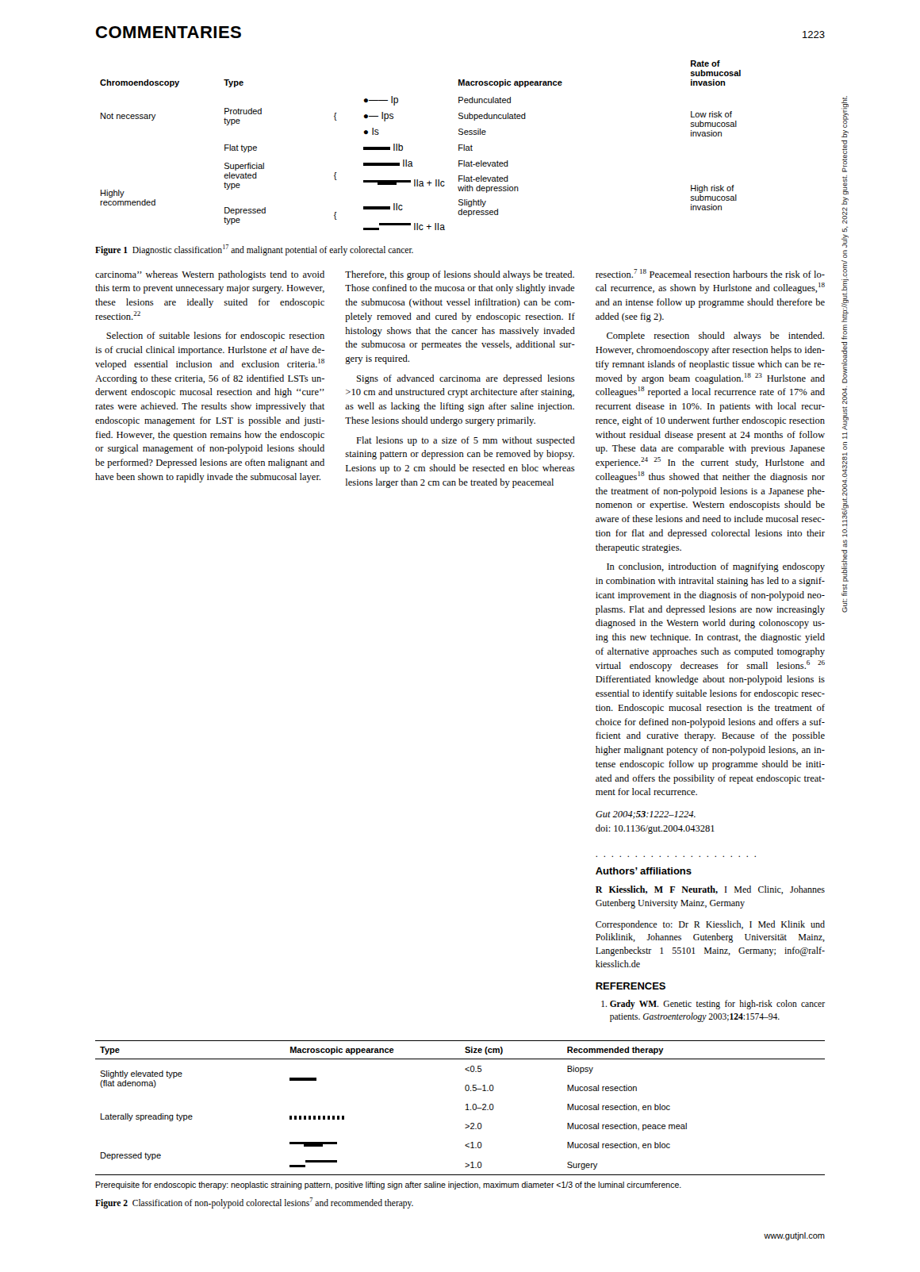Gut: first published as 10.1136/gut.2004.043281 on 11 August 2004. Downloaded from http://gut.bmj.com/ on July 5, 2022 by guest. Protected by copyright.
COMMENTARIES
1223
| Chromoendoscopy | Type | | | Macroscopic appearance | Rate of submucosal invasion |
| --- | --- | --- | --- | --- | --- |
| Not necessary | Protruded type | { | ●—— Ip | Pedunculated | Low risk of submucosal invasion |
| ●— Ips | Subpedunculated |
| ● Is | Sessile |
| | Flat type | | IIb | Flat |
| Highly recommended | Superficial elevated type | { | IIa | Flat-elevated | High risk of submucosal invasion |
| IIa + IIc | Flat-elevated with depression |
| Depressed type | { | IIc | Slightly depressed |
| IIc + IIa | |
Figure 1 Diagnostic classification17 and malignant potential of early colorectal cancer.
carcinoma’’ whereas Western pathologists tend to avoid this term to prevent unnecessary major surgery. However, these lesions are ideally suited for endoscopic resection.22
Selection of suitable lesions for endoscopic resection is of crucial clinical importance. Hurlstone et al have developed essential inclusion and exclusion criteria.18 According to these criteria, 56 of 82 identified LSTs underwent endoscopic mucosal resection and high ‘‘cure’’ rates were achieved. The results show impressively that endoscopic management for LST is possible and justified. However, the question remains how the endoscopic or surgical management of non-polypoid lesions should be performed? Depressed lesions are often malignant and have been shown to rapidly invade the submucosal layer.
Therefore, this group of lesions should always be treated. Those confined to the mucosa or that only slightly invade the submucosa (without vessel infiltration) can be completely removed and cured by endoscopic resection. If histology shows that the cancer has massively invaded the submucosa or permeates the vessels, additional surgery is required.
Signs of advanced carcinoma are depressed lesions >10 cm and unstructured crypt architecture after staining, as well as lacking the lifting sign after saline injection. These lesions should undergo surgery primarily.
Flat lesions up to a size of 5 mm without suspected staining pattern or depression can be removed by biopsy. Lesions up to 2 cm should be resected en bloc whereas lesions larger than 2 cm can be treated by peacemeal
resection.7 18 Peacemeal resection harbours the risk of local recurrence, as shown by Hurlstone and colleagues,18 and an intense follow up programme should therefore be added (see fig 2).
Complete resection should always be intended. However, chromoendoscopy after resection helps to identify remnant islands of neoplastic tissue which can be removed by argon beam coagulation.18 23 Hurlstone and colleagues18 reported a local recurrence rate of 17% and recurrent disease in 10%. In patients with local recurrence, eight of 10 underwent further endoscopic resection without residual disease present at 24 months of follow up. These data are comparable with previous Japanese experience.24 25 In the current study, Hurlstone and colleagues18 thus showed that neither the diagnosis nor the treatment of non-polypoid lesions is a Japanese phenomenon or expertise. Western endoscopists should be aware of these lesions and need to include mucosal resection for flat and depressed colorectal lesions into their therapeutic strategies.
In conclusion, introduction of magnifying endoscopy in combination with intravital staining has led to a significant improvement in the diagnosis of non-polypoid neoplasms. Flat and depressed lesions are now increasingly diagnosed in the Western world during colonoscopy using this new technique. In contrast, the diagnostic yield of alternative approaches such as computed tomography virtual endoscopy decreases for small lesions.6 26 Differentiated knowledge about non-polypoid lesions is essential to identify suitable lesions for endoscopic resection. Endoscopic mucosal resection is the treatment of choice for defined non-polypoid lesions and offers a sufficient and curative therapy. Because of the possible higher malignant potency of non-polypoid lesions, an intense endoscopic follow up programme should be initiated and offers the possibility of repeat endoscopic treatment for local recurrence.
Gut 2004;53:1222–1224.
doi: 10.1136/gut.2004.043281
. . . . . . . . . . . . . . . . . . . . .
Authors’ affiliations
R Kiesslich, M F Neurath, I Med Clinic, Johannes Gutenberg University Mainz, Germany
Correspondence to: Dr R Kiesslich, I Med Klinik und Poliklinik, Johannes Gutenberg Universität Mainz, Langenbeckstr 1 55101 Mainz, Germany; info@ralf-kiesslich.de
REFERENCES
Grady WM. Genetic testing for high-risk colon cancer patients. Gastroenterology 2003;124:1574–94.
| Type | Macroscopic appearance | Size (cm) | Recommended therapy |
| --- | --- | --- | --- |
| Slightly elevated type (flat adenoma) | | <0.5 | Biopsy |
| 0.5–1.0 | Mucosal resection |
| Laterally spreading type | | 1.0–2.0 | Mucosal resection, en bloc |
| >2.0 | Mucosal resection, peace meal |
| Depressed type | | <1.0 | Mucosal resection, en bloc |
| | >1.0 | Surgery |
Prerequisite for endoscopic therapy: neoplastic straining pattern, positive lifting sign after saline injection, maximum diameter <1/3 of the luminal circumference.
Figure 2 Classification of non-polypoid colorectal lesions7 and recommended therapy.
www.gutjnl.com